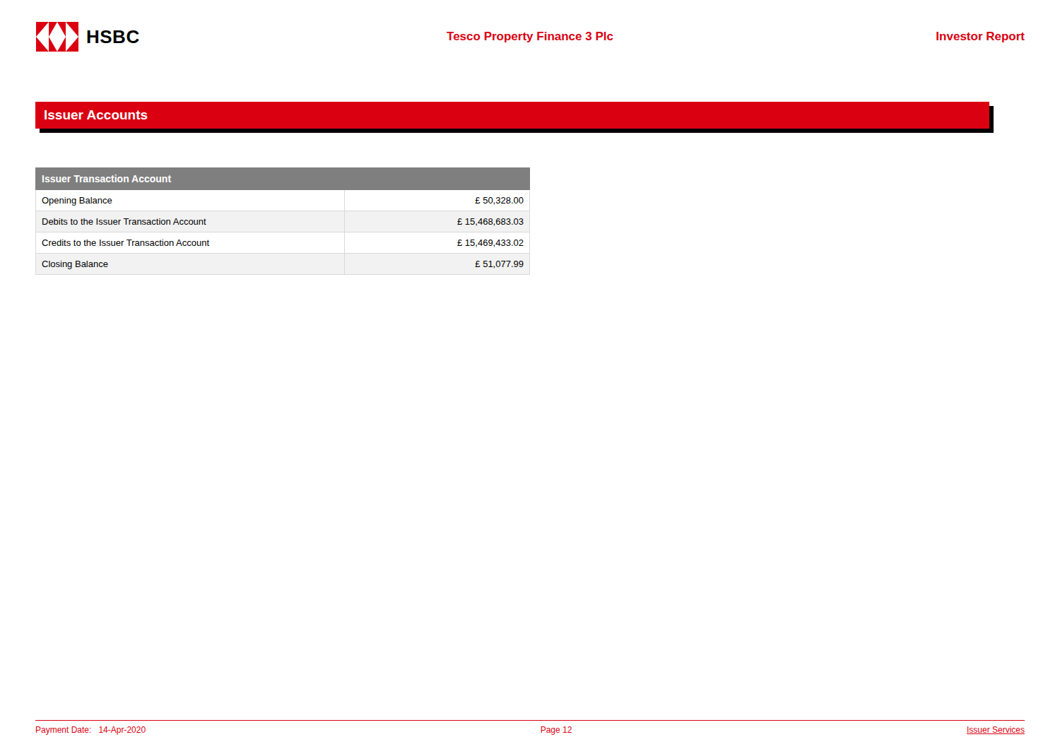HSBC
Tesco Property Finance 3 Plc
Investor Report
Issuer Accounts
| Issuer Transaction Account |
| --- |
| Opening Balance | £ 50,328.00 |
| Debits to the Issuer Transaction Account | £ 15,468,683.03 |
| Credits to the Issuer Transaction Account | £ 15,469,433.02 |
| Closing Balance | £ 51,077.99 |
Payment Date: 14-Apr-2020
Page 12
Issuer Services